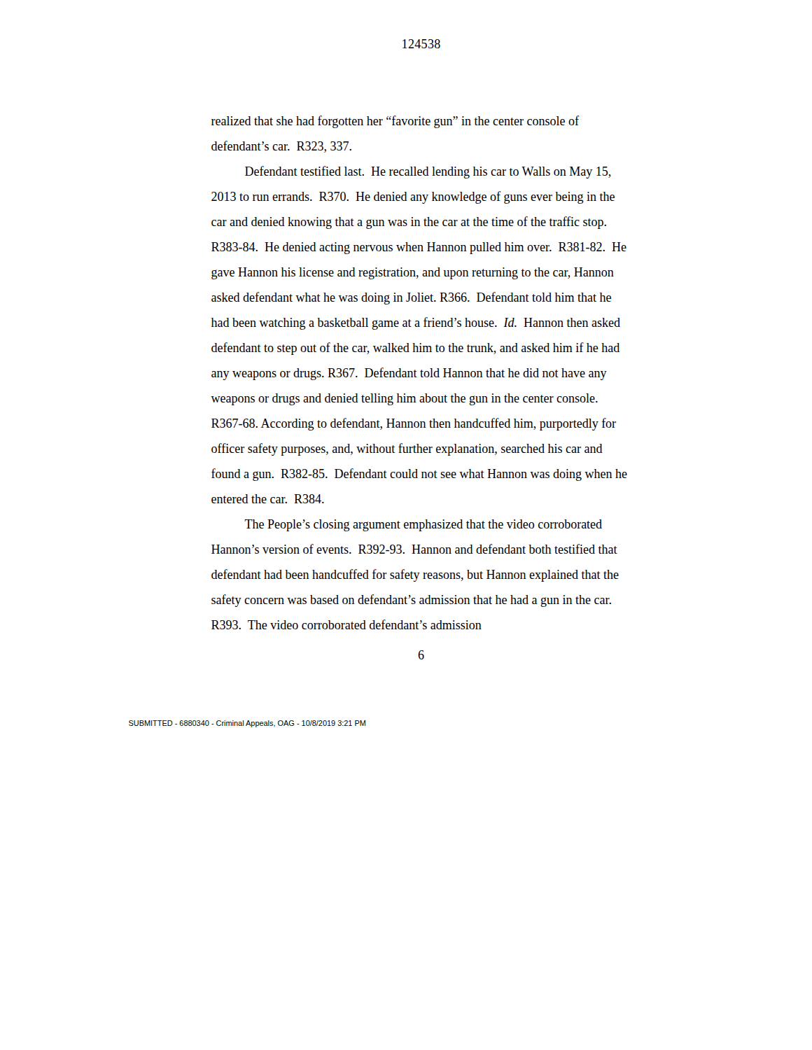124538
realized that she had forgotten her “favorite gun” in the center console of defendant’s car. R323, 337.
Defendant testified last. He recalled lending his car to Walls on May 15, 2013 to run errands. R370. He denied any knowledge of guns ever being in the car and denied knowing that a gun was in the car at the time of the traffic stop. R383-84. He denied acting nervous when Hannon pulled him over. R381-82. He gave Hannon his license and registration, and upon returning to the car, Hannon asked defendant what he was doing in Joliet. R366. Defendant told him that he had been watching a basketball game at a friend’s house. Id. Hannon then asked defendant to step out of the car, walked him to the trunk, and asked him if he had any weapons or drugs. R367. Defendant told Hannon that he did not have any weapons or drugs and denied telling him about the gun in the center console. R367-68. According to defendant, Hannon then handcuffed him, purportedly for officer safety purposes, and, without further explanation, searched his car and found a gun. R382-85. Defendant could not see what Hannon was doing when he entered the car. R384.
The People’s closing argument emphasized that the video corroborated Hannon’s version of events. R392-93. Hannon and defendant both testified that defendant had been handcuffed for safety reasons, but Hannon explained that the safety concern was based on defendant’s admission that he had a gun in the car. R393. The video corroborated defendant’s admission
6
SUBMITTED - 6880340 - Criminal Appeals, OAG - 10/8/2019 3:21 PM